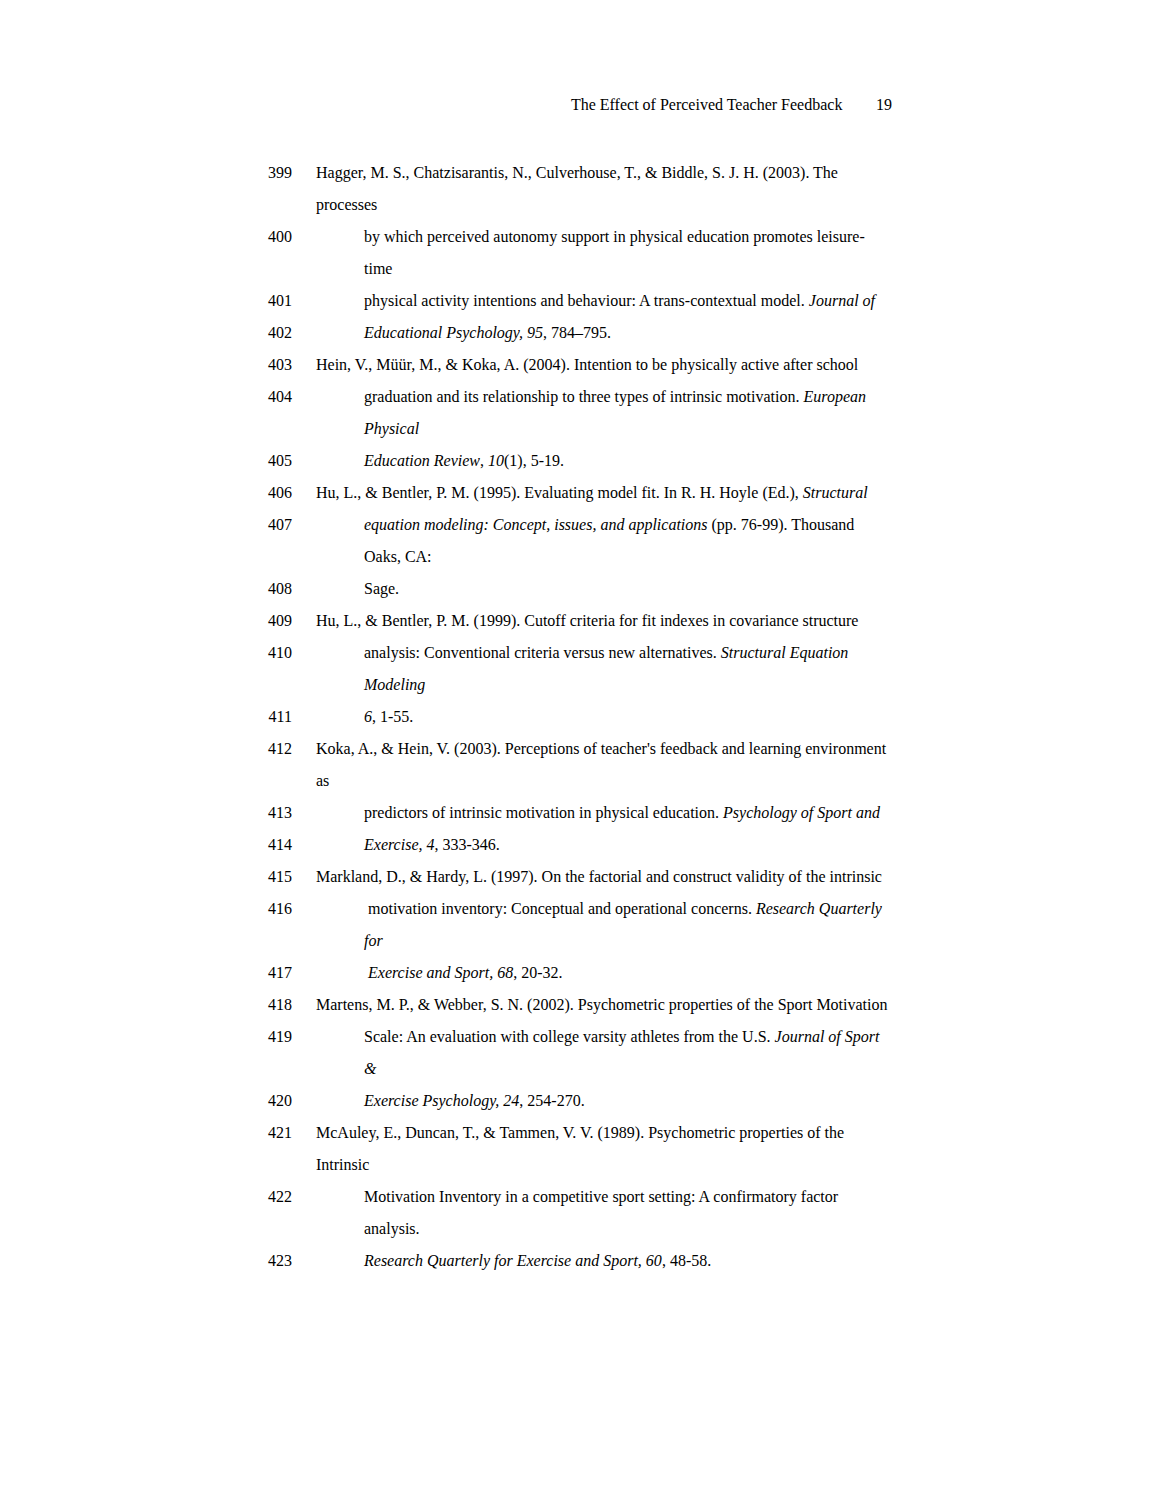The Effect of Perceived Teacher Feedback19
399 Hagger, M. S., Chatzisarantis, N., Culverhouse, T., & Biddle, S. J. H. (2003). The processes 400by which perceived autonomy support in physical education promotes leisure-time 401physical activity intentions and behaviour: A trans-contextual model. Journal of 402 Educational Psychology, 95, 784–795.
403 Hein, V., Müür, M., & Koka, A. (2004). Intention to be physically active after school 404graduation and its relationship to three types of intrinsic motivation. European Physical 405 Education Review, 10(1), 5-19.
406 Hu, L., & Bentler, P. M. (1995). Evaluating model fit. In R. H. Hoyle (Ed.), Structural 407 equation modeling: Concept, issues, and applications (pp. 76-99). Thousand Oaks, CA: 408 Sage.
409 Hu, L., & Bentler, P. M. (1999). Cutoff criteria for fit indexes in covariance structure 410analysis: Conventional criteria versus new alternatives. Structural Equation Modeling 4116, 1-55.
412 Koka, A., & Hein, V. (2003). Perceptions of teacher's feedback and learning environment as 413predictors of intrinsic motivation in physical education. Psychology of Sport and 414 Exercise, 4, 333-346.
415 Markland, D., & Hardy, L. (1997). On the factorial and construct validity of the intrinsic 416 motivation inventory: Conceptual and operational concerns. Research Quarterly for 417 Exercise and Sport, 68, 20-32.
418 Martens, M. P., & Webber, S. N. (2002). Psychometric properties of the Sport Motivation 419 Scale: An evaluation with college varsity athletes from the U.S. Journal of Sport & 420 Exercise Psychology, 24, 254-270.
421 McAuley, E., Duncan, T., & Tammen, V. V. (1989). Psychometric properties of the Intrinsic 422 Motivation Inventory in a competitive sport setting: A confirmatory factor analysis. 423 Research Quarterly for Exercise and Sport, 60, 48-58.